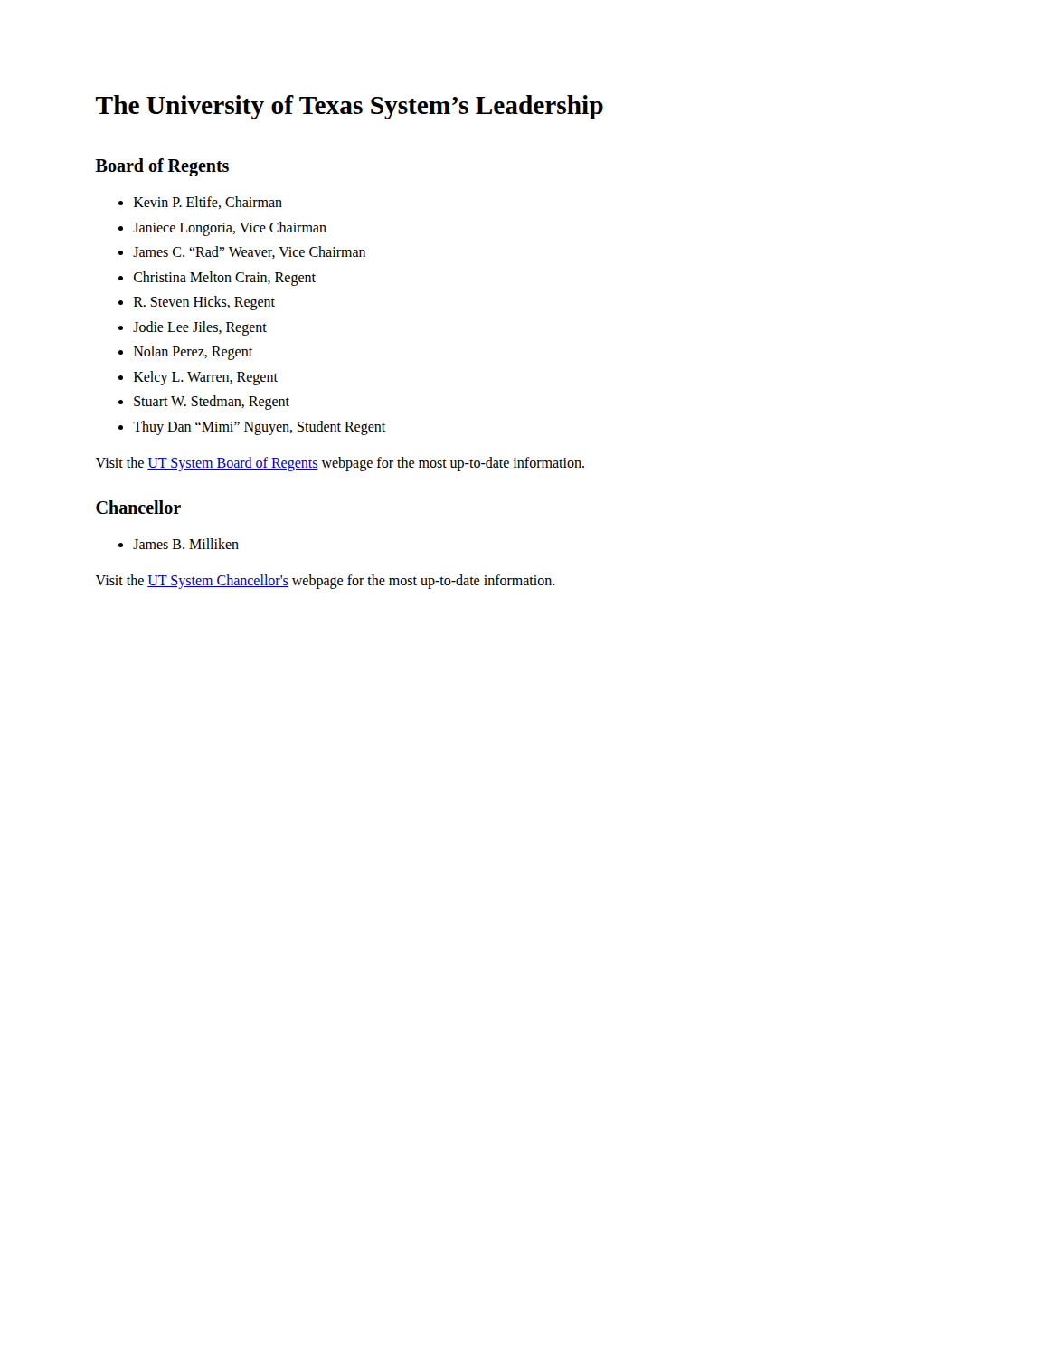The University of Texas System’s Leadership
Board of Regents
Kevin P. Eltife, Chairman
Janiece Longoria, Vice Chairman
James C. “Rad” Weaver, Vice Chairman
Christina Melton Crain, Regent
R. Steven Hicks, Regent
Jodie Lee Jiles, Regent
Nolan Perez, Regent
Kelcy L. Warren, Regent
Stuart W. Stedman, Regent
Thuy Dan “Mimi” Nguyen, Student Regent
Visit the UT System Board of Regents webpage for the most up-to-date information.
Chancellor
James B. Milliken
Visit the UT System Chancellor's webpage for the most up-to-date information.